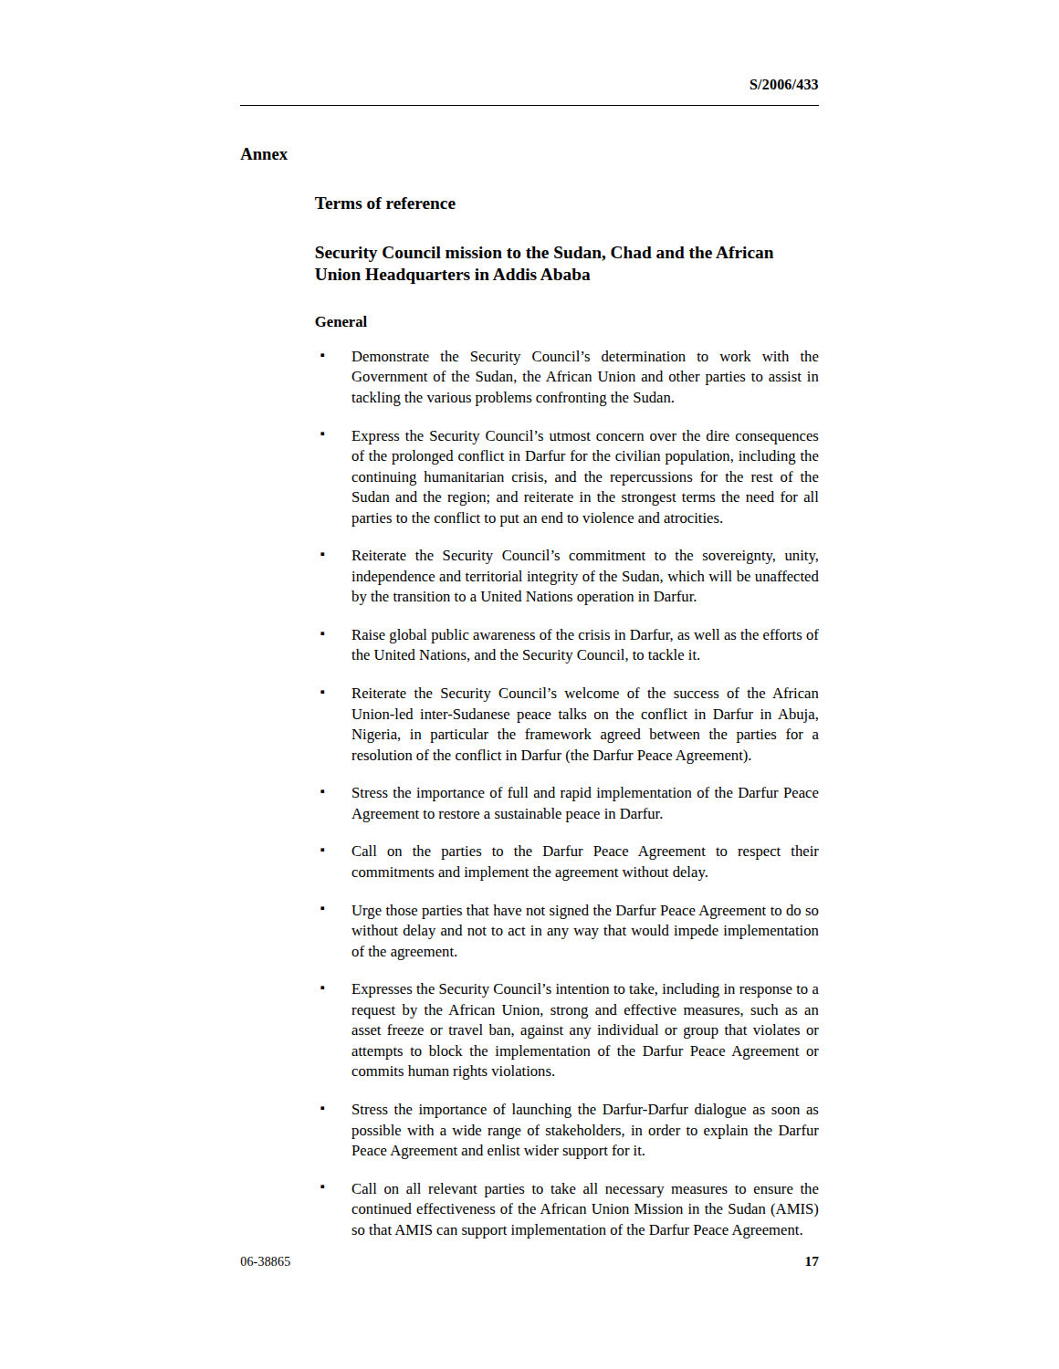S/2006/433
Annex
Terms of reference
Security Council mission to the Sudan, Chad and the African
Union Headquarters in Addis Ababa
General
Demonstrate the Security Council’s determination to work with the Government of the Sudan, the African Union and other parties to assist in tackling the various problems confronting the Sudan.
Express the Security Council’s utmost concern over the dire consequences of the prolonged conflict in Darfur for the civilian population, including the continuing humanitarian crisis, and the repercussions for the rest of the Sudan and the region; and reiterate in the strongest terms the need for all parties to the conflict to put an end to violence and atrocities.
Reiterate the Security Council’s commitment to the sovereignty, unity, independence and territorial integrity of the Sudan, which will be unaffected by the transition to a United Nations operation in Darfur.
Raise global public awareness of the crisis in Darfur, as well as the efforts of the United Nations, and the Security Council, to tackle it.
Reiterate the Security Council’s welcome of the success of the African Union-led inter-Sudanese peace talks on the conflict in Darfur in Abuja, Nigeria, in particular the framework agreed between the parties for a resolution of the conflict in Darfur (the Darfur Peace Agreement).
Stress the importance of full and rapid implementation of the Darfur Peace Agreement to restore a sustainable peace in Darfur.
Call on the parties to the Darfur Peace Agreement to respect their commitments and implement the agreement without delay.
Urge those parties that have not signed the Darfur Peace Agreement to do so without delay and not to act in any way that would impede implementation of the agreement.
Expresses the Security Council’s intention to take, including in response to a request by the African Union, strong and effective measures, such as an asset freeze or travel ban, against any individual or group that violates or attempts to block the implementation of the Darfur Peace Agreement or commits human rights violations.
Stress the importance of launching the Darfur-Darfur dialogue as soon as possible with a wide range of stakeholders, in order to explain the Darfur Peace Agreement and enlist wider support for it.
Call on all relevant parties to take all necessary measures to ensure the continued effectiveness of the African Union Mission in the Sudan (AMIS) so that AMIS can support implementation of the Darfur Peace Agreement.
06-38865 17